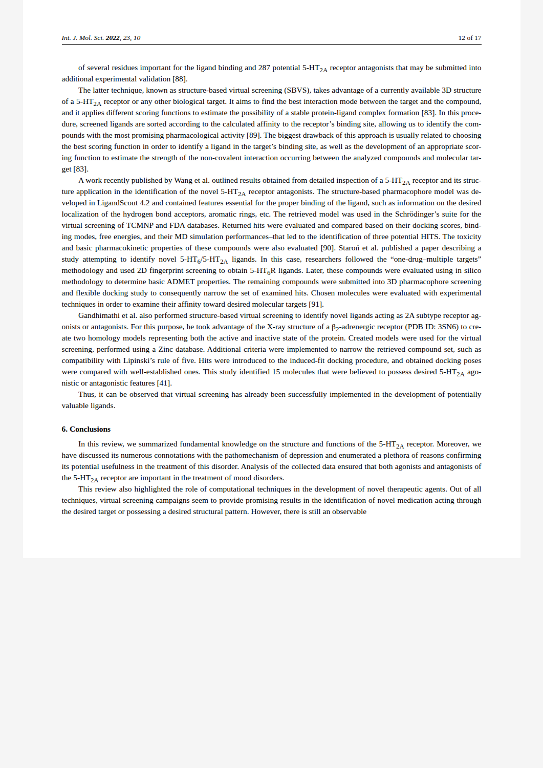Int. J. Mol. Sci. 2022, 23, 10 12 of 17
of several residues important for the ligand binding and 287 potential 5-HT2A receptor antagonists that may be submitted into additional experimental validation [88].
The latter technique, known as structure-based virtual screening (SBVS), takes advantage of a currently available 3D structure of a 5-HT2A receptor or any other biological target. It aims to find the best interaction mode between the target and the compound, and it applies different scoring functions to estimate the possibility of a stable protein-ligand complex formation [83]. In this procedure, screened ligands are sorted according to the calculated affinity to the receptor’s binding site, allowing us to identify the compounds with the most promising pharmacological activity [89]. The biggest drawback of this approach is usually related to choosing the best scoring function in order to identify a ligand in the target’s binding site, as well as the development of an appropriate scoring function to estimate the strength of the non-covalent interaction occurring between the analyzed compounds and molecular target [83].
A work recently published by Wang et al. outlined results obtained from detailed inspection of a 5-HT2A receptor and its structure application in the identification of the novel 5-HT2A receptor antagonists. The structure-based pharmacophore model was developed in LigandScout 4.2 and contained features essential for the proper binding of the ligand, such as information on the desired localization of the hydrogen bond acceptors, aromatic rings, etc. The retrieved model was used in the Schrödinger’s suite for the virtual screening of TCMNP and FDA databases. Returned hits were evaluated and compared based on their docking scores, binding modes, free energies, and their MD simulation performances–that led to the identification of three potential HITS. The toxicity and basic pharmacokinetic properties of these compounds were also evaluated [90]. Staroń et al. published a paper describing a study attempting to identify novel 5-HT6/5-HT2A ligands. In this case, researchers followed the “one-drug–multiple targets” methodology and used 2D fingerprint screening to obtain 5-HT6R ligands. Later, these compounds were evaluated using in silico methodology to determine basic ADMET properties. The remaining compounds were submitted into 3D pharmacophore screening and flexible docking study to consequently narrow the set of examined hits. Chosen molecules were evaluated with experimental techniques in order to examine their affinity toward desired molecular targets [91].
Gandhimathi et al. also performed structure-based virtual screening to identify novel ligands acting as 2A subtype receptor agonists or antagonists. For this purpose, he took advantage of the X-ray structure of a β2-adrenergic receptor (PDB ID: 3SN6) to create two homology models representing both the active and inactive state of the protein. Created models were used for the virtual screening, performed using a Zinc database. Additional criteria were implemented to narrow the retrieved compound set, such as compatibility with Lipinski’s rule of five. Hits were introduced to the induced-fit docking procedure, and obtained docking poses were compared with well-established ones. This study identified 15 molecules that were believed to possess desired 5-HT2A agonistic or antagonistic features [41].
Thus, it can be observed that virtual screening has already been successfully implemented in the development of potentially valuable ligands.
6. Conclusions
In this review, we summarized fundamental knowledge on the structure and functions of the 5-HT2A receptor. Moreover, we have discussed its numerous connotations with the pathomechanism of depression and enumerated a plethora of reasons confirming its potential usefulness in the treatment of this disorder. Analysis of the collected data ensured that both agonists and antagonists of the 5-HT2A receptor are important in the treatment of mood disorders.
This review also highlighted the role of computational techniques in the development of novel therapeutic agents. Out of all techniques, virtual screening campaigns seem to provide promising results in the identification of novel medication acting through the desired target or possessing a desired structural pattern. However, there is still an observable